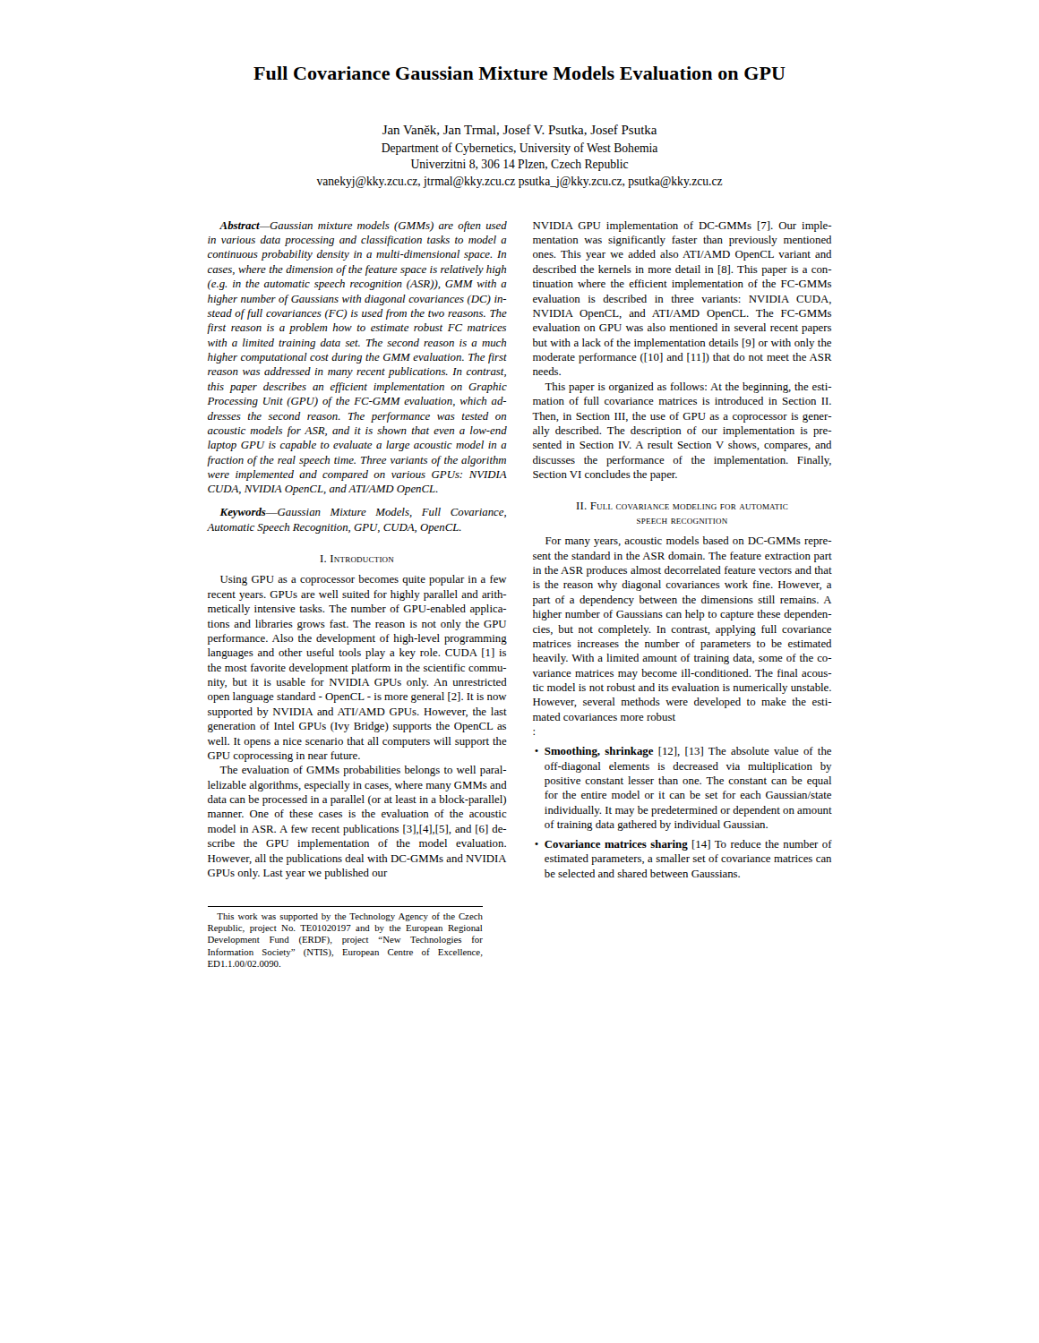Full Covariance Gaussian Mixture Models Evaluation on GPU
Jan Vaněk, Jan Trmal, Josef V. Psutka, Josef Psutka
Department of Cybernetics, University of West Bohemia
Univerzitni 8, 306 14 Plzen, Czech Republic
vanekyj@kky.zcu.cz, jtrmal@kky.zcu.cz psutka_j@kky.zcu.cz, psutka@kky.zcu.cz
Abstract—Gaussian mixture models (GMMs) are often used in various data processing and classification tasks to model a continuous probability density in a multi-dimensional space. In cases, where the dimension of the feature space is relatively high (e.g. in the automatic speech recognition (ASR)), GMM with a higher number of Gaussians with diagonal covariances (DC) instead of full covariances (FC) is used from the two reasons. The first reason is a problem how to estimate robust FC matrices with a limited training data set. The second reason is a much higher computational cost during the GMM evaluation. The first reason was addressed in many recent publications. In contrast, this paper describes an efficient implementation on Graphic Processing Unit (GPU) of the FC-GMM evaluation, which addresses the second reason. The performance was tested on acoustic models for ASR, and it is shown that even a low-end laptop GPU is capable to evaluate a large acoustic model in a fraction of the real speech time. Three variants of the algorithm were implemented and compared on various GPUs: NVIDIA CUDA, NVIDIA OpenCL, and ATI/AMD OpenCL.
Keywords—Gaussian Mixture Models, Full Covariance, Automatic Speech Recognition, GPU, CUDA, OpenCL.
I. Introduction
Using GPU as a coprocessor becomes quite popular in a few recent years. GPUs are well suited for highly parallel and arithmetically intensive tasks. The number of GPU-enabled applications and libraries grows fast. The reason is not only the GPU performance. Also the development of high-level programming languages and other useful tools play a key role. CUDA [1] is the most favorite development platform in the scientific community, but it is usable for NVIDIA GPUs only. An unrestricted open language standard - OpenCL - is more general [2]. It is now supported by NVIDIA and ATI/AMD GPUs. However, the last generation of Intel GPUs (Ivy Bridge) supports the OpenCL as well. It opens a nice scenario that all computers will support the GPU coprocessing in near future.
The evaluation of GMMs probabilities belongs to well parallelizable algorithms, especially in cases, where many GMMs and data can be processed in a parallel (or at least in a block-parallel) manner. One of these cases is the evaluation of the acoustic model in ASR. A few recent publications [3],[4],[5], and [6] describe the GPU implementation of the model evaluation. However, all the publications deal with DC-GMMs and NVIDIA GPUs only. Last year we published our
This work was supported by the Technology Agency of the Czech Republic, project No. TE01020197 and by the European Regional Development Fund (ERDF), project “New Technologies for Information Society” (NTIS), European Centre of Excellence, ED1.1.00/02.0090.
NVIDIA GPU implementation of DC-GMMs [7]. Our implementation was significantly faster than previously mentioned ones. This year we added also ATI/AMD OpenCL variant and described the kernels in more detail in [8]. This paper is a continuation where the efficient implementation of the FC-GMMs evaluation is described in three variants: NVIDIA CUDA, NVIDIA OpenCL, and ATI/AMD OpenCL. The FC-GMMs evaluation on GPU was also mentioned in several recent papers but with a lack of the implementation details [9] or with only the moderate performance ([10] and [11]) that do not meet the ASR needs.
This paper is organized as follows: At the beginning, the estimation of full covariance matrices is introduced in Section II. Then, in Section III, the use of GPU as a coprocessor is generally described. The description of our implementation is presented in Section IV. A result Section V shows, compares, and discusses the performance of the implementation. Finally, Section VI concludes the paper.
II. Full covariance modeling for automatic
speech recognition
For many years, acoustic models based on DC-GMMs represent the standard in the ASR domain. The feature extraction part in the ASR produces almost decorrelated feature vectors and that is the reason why diagonal covariances work fine. However, a part of a dependency between the dimensions still remains. A higher number of Gaussians can help to capture these dependencies, but not completely. In contrast, applying full covariance matrices increases the number of parameters to be estimated heavily. With a limited amount of training data, some of the covariance matrices may become ill-conditioned. The final acoustic model is not robust and its evaluation is numerically unstable. However, several methods were developed to make the estimated covariances more robust
:
Smoothing, shrinkage [12], [13] The absolute value of the off-diagonal elements is decreased via multiplication by positive constant lesser than one. The constant can be equal for the entire model or it can be set for each Gaussian/state individually. It may be predetermined or dependent on amount of training data gathered by individual Gaussian.
Covariance matrices sharing [14] To reduce the number of estimated parameters, a smaller set of covariance matrices can be selected and shared between Gaussians.